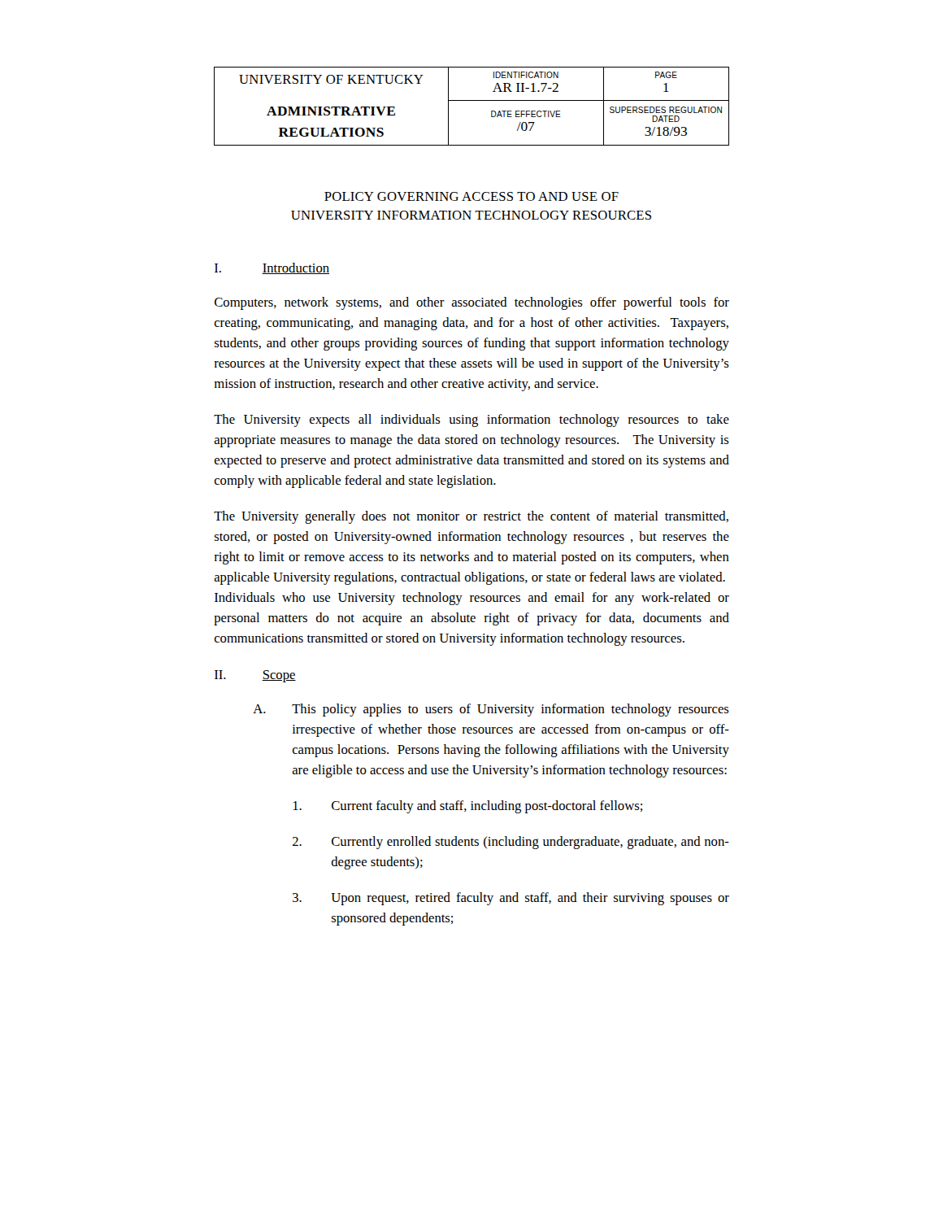| UNIVERSITY OF KENTUCKY ADMINISTRATIVE REGULATIONS | IDENTIFICATION AR II-1.7-2 | PAGE 1 |
| DATE EFFECTIVE /07 | SUPERSEDES REGULATION DATED 3/18/93 |
POLICY GOVERNING ACCESS TO AND USE OF
UNIVERSITY INFORMATION TECHNOLOGY RESOURCES
I. Introduction
Computers, network systems, and other associated technologies offer powerful tools for creating, communicating, and managing data, and for a host of other activities. Taxpayers, students, and other groups providing sources of funding that support information technology resources at the University expect that these assets will be used in support of the University’s mission of instruction, research and other creative activity, and service.
The University expects all individuals using information technology resources to take appropriate measures to manage the data stored on technology resources. The University is expected to preserve and protect administrative data transmitted and stored on its systems and comply with applicable federal and state legislation.
The University generally does not monitor or restrict the content of material transmitted, stored, or posted on University-owned information technology resources , but reserves the right to limit or remove access to its networks and to material posted on its computers, when applicable University regulations, contractual obligations, or state or federal laws are violated. Individuals who use University technology resources and email for any work-related or personal matters do not acquire an absolute right of privacy for data, documents and communications transmitted or stored on University information technology resources.
II. Scope
A. This policy applies to users of University information technology resources irrespective of whether those resources are accessed from on-campus or off-campus locations. Persons having the following affiliations with the University are eligible to access and use the University’s information technology resources:
1. Current faculty and staff, including post-doctoral fellows;
2. Currently enrolled students (including undergraduate, graduate, and non-degree students);
3. Upon request, retired faculty and staff, and their surviving spouses or sponsored dependents;